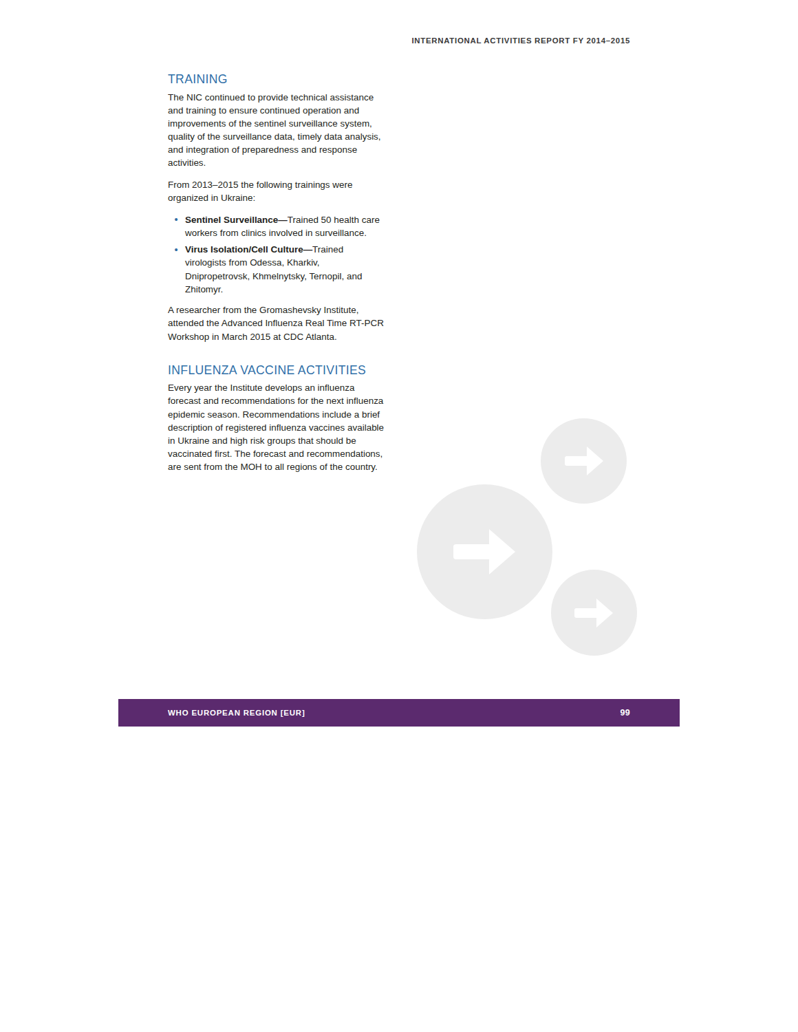International Activities Report FY 2014–2015
Training
The NIC continued to provide technical assistance and training to ensure continued operation and improvements of the sentinel surveillance system, quality of the surveillance data, timely data analysis, and integration of preparedness and response activities.
From 2013–2015 the following trainings were organized in Ukraine:
Sentinel Surveillance—Trained 50 health care workers from clinics involved in surveillance.
Virus Isolation/Cell Culture—Trained virologists from Odessa, Kharkiv, Dnipropetrovsk, Khmelnytsky, Ternopil, and Zhitomyr.
A researcher from the Gromashevsky Institute, attended the Advanced Influenza Real Time RT-PCR Workshop in March 2015 at CDC Atlanta.
Influenza Vaccine Activities
Every year the Institute develops an influenza forecast and recommendations for the next influenza epidemic season. Recommendations include a brief description of registered influenza vaccines available in Ukraine and high risk groups that should be vaccinated first. The forecast and recommendations, are sent from the MOH to all regions of the country.
WHO European Region [EUR] 99